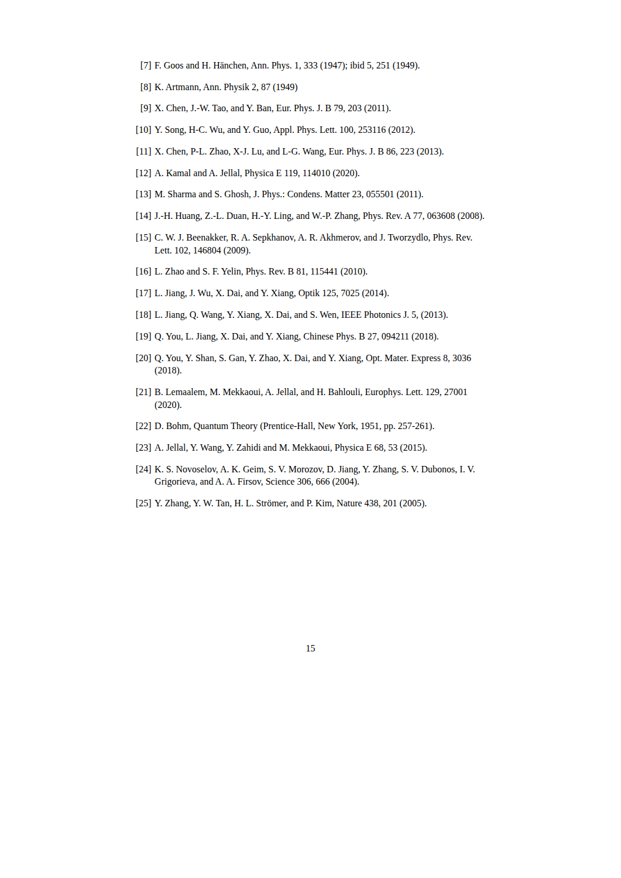[7] F. Goos and H. Hänchen, Ann. Phys. 1, 333 (1947); ibid 5, 251 (1949).
[8] K. Artmann, Ann. Physik 2, 87 (1949)
[9] X. Chen, J.-W. Tao, and Y. Ban, Eur. Phys. J. B 79, 203 (2011).
[10] Y. Song, H-C. Wu, and Y. Guo, Appl. Phys. Lett. 100, 253116 (2012).
[11] X. Chen, P-L. Zhao, X-J. Lu, and L-G. Wang, Eur. Phys. J. B 86, 223 (2013).
[12] A. Kamal and A. Jellal, Physica E 119, 114010 (2020).
[13] M. Sharma and S. Ghosh, J. Phys.: Condens. Matter 23, 055501 (2011).
[14] J.-H. Huang, Z.-L. Duan, H.-Y. Ling, and W.-P. Zhang, Phys. Rev. A 77, 063608 (2008).
[15] C. W. J. Beenakker, R. A. Sepkhanov, A. R. Akhmerov, and J. Tworzydlo, Phys. Rev. Lett. 102, 146804 (2009).
[16] L. Zhao and S. F. Yelin, Phys. Rev. B 81, 115441 (2010).
[17] L. Jiang, J. Wu, X. Dai, and Y. Xiang, Optik 125, 7025 (2014).
[18] L. Jiang, Q. Wang, Y. Xiang, X. Dai, and S. Wen, IEEE Photonics J. 5, (2013).
[19] Q. You, L. Jiang, X. Dai, and Y. Xiang, Chinese Phys. B 27, 094211 (2018).
[20] Q. You, Y. Shan, S. Gan, Y. Zhao, X. Dai, and Y. Xiang, Opt. Mater. Express 8, 3036 (2018).
[21] B. Lemaalem, M. Mekkaoui, A. Jellal, and H. Bahlouli, Europhys. Lett. 129, 27001 (2020).
[22] D. Bohm, Quantum Theory (Prentice-Hall, New York, 1951, pp. 257-261).
[23] A. Jellal, Y. Wang, Y. Zahidi and M. Mekkaoui, Physica E 68, 53 (2015).
[24] K. S. Novoselov, A. K. Geim, S. V. Morozov, D. Jiang, Y. Zhang, S. V. Dubonos, I. V. Grigorieva, and A. A. Firsov, Science 306, 666 (2004).
[25] Y. Zhang, Y. W. Tan, H. L. Strömer, and P. Kim, Nature 438, 201 (2005).
15